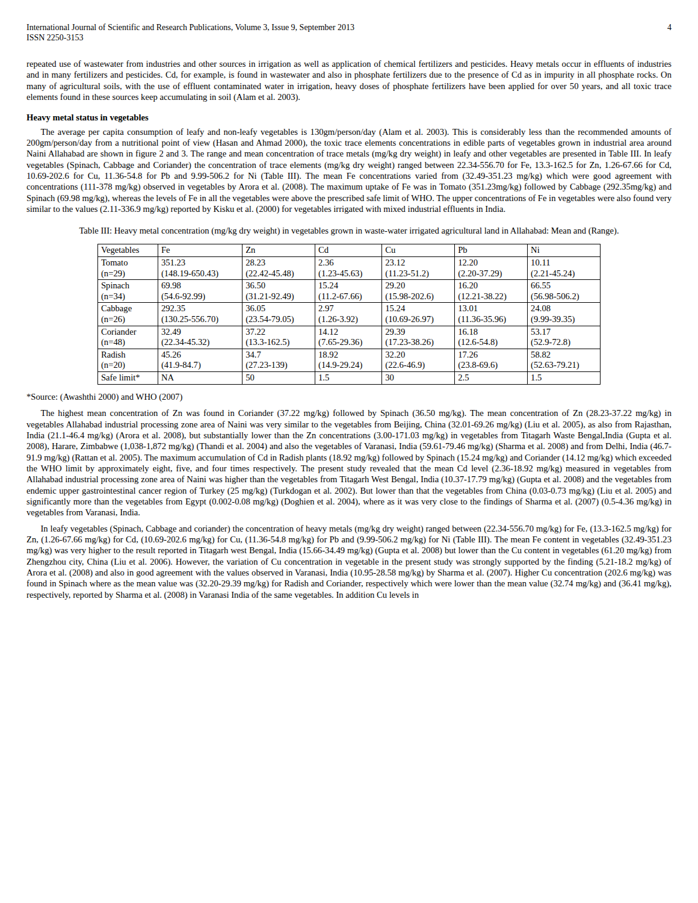International Journal of Scientific and Research Publications, Volume 3, Issue 9, September 2013
ISSN 2250-3153
4
repeated use of wastewater from industries and other sources in irrigation as well as application of chemical fertilizers and pesticides. Heavy metals occur in effluents of industries and in many fertilizers and pesticides. Cd, for example, is found in wastewater and also in phosphate fertilizers due to the presence of Cd as in impurity in all phosphate rocks. On many of agricultural soils, with the use of effluent contaminated water in irrigation, heavy doses of phosphate fertilizers have been applied for over 50 years, and all toxic trace elements found in these sources keep accumulating in soil (Alam et al. 2003).
Heavy metal status in vegetables
The average per capita consumption of leafy and non-leafy vegetables is 130gm/person/day (Alam et al. 2003). This is considerably less than the recommended amounts of 200gm/person/day from a nutritional point of view (Hasan and Ahmad 2000), the toxic trace elements concentrations in edible parts of vegetables grown in industrial area around Naini Allahabad are shown in figure 2 and 3. The range and mean concentration of trace metals (mg/kg dry weight) in leafy and other vegetables are presented in Table III. In leafy vegetables (Spinach, Cabbage and Coriander) the concentration of trace elements (mg/kg dry weight) ranged between 22.34-556.70 for Fe, 13.3-162.5 for Zn, 1.26-67.66 for Cd, 10.69-202.6 for Cu, 11.36-54.8 for Pb and 9.99-506.2 for Ni (Table III). The mean Fe concentrations varied from (32.49-351.23 mg/kg) which were good agreement with concentrations (111-378 mg/kg) observed in vegetables by Arora et al. (2008). The maximum uptake of Fe was in Tomato (351.23mg/kg) followed by Cabbage (292.35mg/kg) and Spinach (69.98 mg/kg), whereas the levels of Fe in all the vegetables were above the prescribed safe limit of WHO. The upper concentrations of Fe in vegetables were also found very similar to the values (2.11-336.9 mg/kg) reported by Kisku et al. (2000) for vegetables irrigated with mixed industrial effluents in India.
Table III: Heavy metal concentration (mg/kg dry weight) in vegetables grown in waste-water irrigated agricultural land in Allahabad: Mean and (Range).
| Vegetables | Fe | Zn | Cd | Cu | Pb | Ni |
| Tomato (n=29) | 351.23 (148.19-650.43) | 28.23 (22.42-45.48) | 2.36 (1.23-45.63) | 23.12 (11.23-51.2) | 12.20 (2.20-37.29) | 10.11 (2.21-45.24) |
| Spinach (n=34) | 69.98 (54.6-92.99) | 36.50 (31.21-92.49) | 15.24 (11.2-67.66) | 29.20 (15.98-202.6) | 16.20 (12.21-38.22) | 66.55 (56.98-506.2) |
| Cabbage (n=26) | 292.35 (130.25-556.70) | 36.05 (23.54-79.05) | 2.97 (1.26-3.92) | 15.24 (10.69-26.97) | 13.01 (11.36-35.96) | 24.08 (9.99-39.35) |
| Coriander (n=48) | 32.49 (22.34-45.32) | 37.22 (13.3-162.5) | 14.12 (7.65-29.36) | 29.39 (17.23-38.26) | 16.18 (12.6-54.8) | 53.17 (52.9-72.8) |
| Radish (n=20) | 45.26 (41.9-84.7) | 34.7 (27.23-139) | 18.92 (14.9-29.24) | 32.20 (22.6-46.9) | 17.26 (23.8-69.6) | 58.82 (52.63-79.21) |
| Safe limit* | NA | 50 | 1.5 | 30 | 2.5 | 1.5 |
*Source: (Awashthi 2000) and WHO (2007)
The highest mean concentration of Zn was found in Coriander (37.22 mg/kg) followed by Spinach (36.50 mg/kg). The mean concentration of Zn (28.23-37.22 mg/kg) in vegetables Allahabad industrial processing zone area of Naini was very similar to the vegetables from Beijing, China (32.01-69.26 mg/kg) (Liu et al. 2005), as also from Rajasthan, India (21.1-46.4 mg/kg) (Arora et al. 2008), but substantially lower than the Zn concentrations (3.00-171.03 mg/kg) in vegetables from Titagarh Waste Bengal,India (Gupta et al. 2008), Harare, Zimbabwe (1,038-1,872 mg/kg) (Thandi et al. 2004) and also the vegetables of Varanasi, India (59.61-79.46 mg/kg) (Sharma et al. 2008) and from Delhi, India (46.7-91.9 mg/kg) (Rattan et al. 2005). The maximum accumulation of Cd in Radish plants (18.92 mg/kg) followed by Spinach (15.24 mg/kg) and Coriander (14.12 mg/kg) which exceeded the WHO limit by approximately eight, five, and four times respectively. The present study revealed that the mean Cd level (2.36-18.92 mg/kg) measured in vegetables from Allahabad industrial processing zone area of Naini was higher than the vegetables from Titagarh West Bengal, India (10.37-17.79 mg/kg) (Gupta et al. 2008) and the vegetables from endemic upper gastrointestinal cancer region of Turkey (25 mg/kg) (Turkdogan et al. 2002). But lower than that the vegetables from China (0.03-0.73 mg/kg) (Liu et al. 2005) and significantly more than the vegetables from Egypt (0.002-0.08 mg/kg) (Doghien et al. 2004), where as it was very close to the findings of Sharma et al. (2007) (0.5-4.36 mg/kg) in vegetables from Varanasi, India.
In leafy vegetables (Spinach, Cabbage and coriander) the concentration of heavy metals (mg/kg dry weight) ranged between (22.34-556.70 mg/kg) for Fe, (13.3-162.5 mg/kg) for Zn, (1.26-67.66 mg/kg) for Cd, (10.69-202.6 mg/kg) for Cu, (11.36-54.8 mg/kg) for Pb and (9.99-506.2 mg/kg) for Ni (Table III). The mean Fe content in vegetables (32.49-351.23 mg/kg) was very higher to the result reported in Titagarh west Bengal, India (15.66-34.49 mg/kg) (Gupta et al. 2008) but lower than the Cu content in vegetables (61.20 mg/kg) from Zhengzhou city, China (Liu et al. 2006). However, the variation of Cu concentration in vegetable in the present study was strongly supported by the finding (5.21-18.2 mg/kg) of Arora et al. (2008) and also in good agreement with the values observed in Varanasi, India (10.95-28.58 mg/kg) by Sharma et al. (2007). Higher Cu concentration (202.6 mg/kg) was found in Spinach where as the mean value was (32.20-29.39 mg/kg) for Radish and Coriander, respectively which were lower than the mean value (32.74 mg/kg) and (36.41 mg/kg), respectively, reported by Sharma et al. (2008) in Varanasi India of the same vegetables. In addition Cu levels in